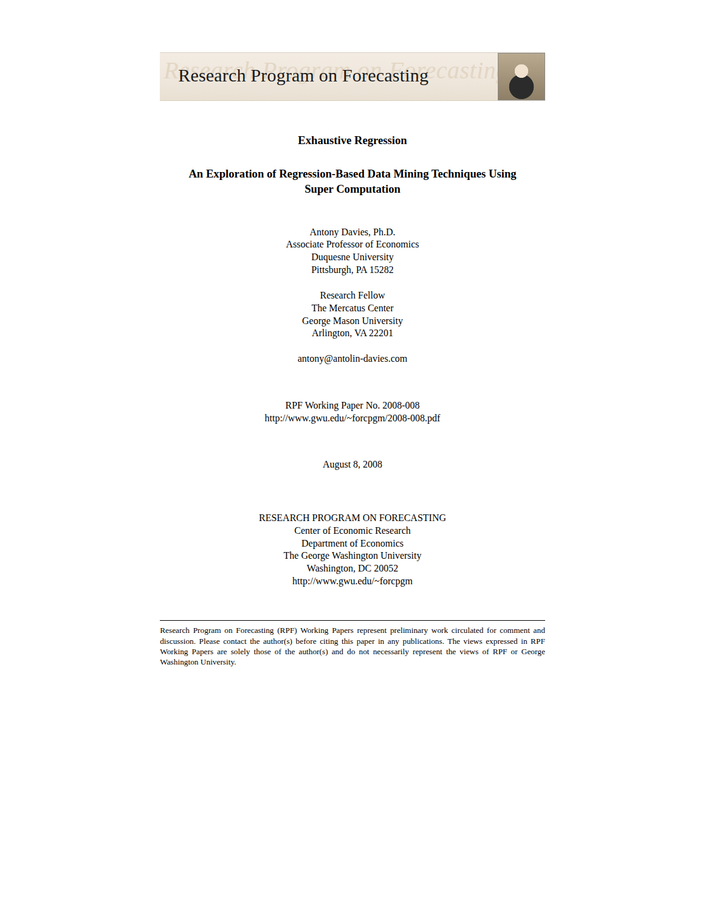Research Program on Forecasting
Research Program on Forecasting
Exhaustive Regression
An Exploration of Regression-Based Data Mining Techniques Using
Super Computation
Antony Davies, Ph.D.
Associate Professor of Economics
Duquesne University
Pittsburgh, PA 15282
Research Fellow
The Mercatus Center
George Mason University
Arlington, VA 22201
antony@antolin-davies.com
RPF Working Paper No. 2008-008
http://www.gwu.edu/~forcpgm/2008-008.pdf
August 8, 2008
RESEARCH PROGRAM ON FORECASTING
Center of Economic Research
Department of Economics
The George Washington University
Washington, DC 20052
http://www.gwu.edu/~forcpgm
Research Program on Forecasting (RPF) Working Papers represent preliminary work circulated for comment and discussion. Please contact the author(s) before citing this paper in any publications. The views expressed in RPF Working Papers are solely those of the author(s) and do not necessarily represent the views of RPF or George Washington University.